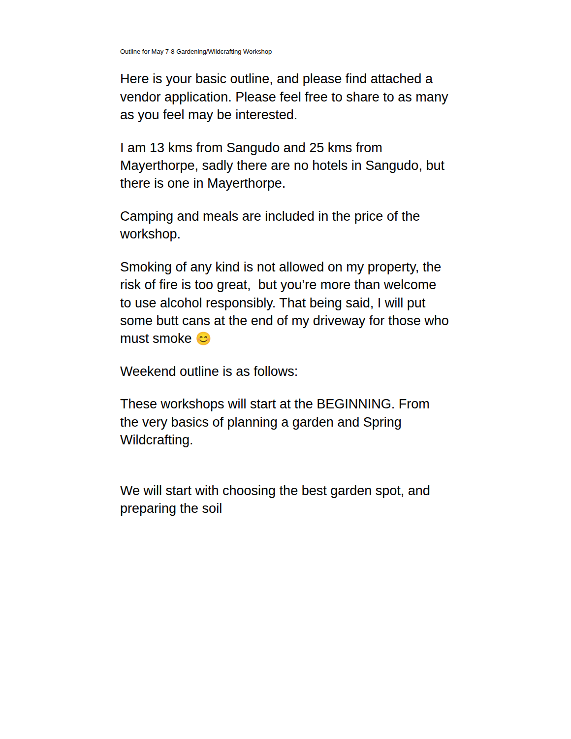Outline for May 7-8 Gardening/Wildcrafting Workshop
Here is your basic outline, and please find attached a vendor application. Please feel free to share to as many as you feel may be interested.
I am 13 kms from Sangudo and 25 kms from Mayerthorpe, sadly there are no hotels in Sangudo, but there is one in Mayerthorpe.
Camping and meals are included in the price of the workshop.
Smoking of any kind is not allowed on my property, the risk of fire is too great, but you’re more than welcome to use alcohol responsibly. That being said, I will put some butt cans at the end of my driveway for those who must smoke 😊
Weekend outline is as follows:
These workshops will start at the BEGINNING. From the very basics of planning a garden and Spring Wildcrafting.
We will start with choosing the best garden spot, and preparing the soil